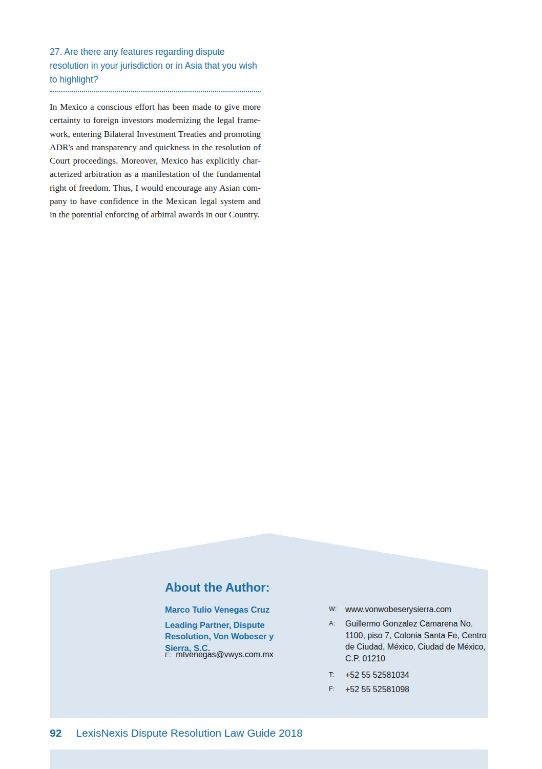27. Are there any features regarding dispute resolution in your jurisdiction or in Asia that you wish to highlight?
In Mexico a conscious effort has been made to give more certainty to foreign investors modernizing the legal framework, entering Bilateral Investment Treaties and promoting ADR's and transparency and quickness in the resolution of Court proceedings. Moreover, Mexico has explicitly characterized arbitration as a manifestation of the fundamental right of freedom. Thus, I would encourage any Asian company to have confidence in the Mexican legal system and in the potential enforcing of arbitral awards in our Country.
About the Author:
Marco Tulio Venegas Cruz
Leading Partner, Dispute Resolution, Von Wobeser y Sierra, S.C.
E: mtvenegas@vwys.com.mx
W: www.vonwobeserysierra.com
A: Guillermo Gonzalez Camarena No. 1100, piso 7, Colonia Santa Fe, Centro de Ciudad, México, Ciudad de México, C.P. 01210
T:+52 55 52581034
F:+52 55 52581098
92 LexisNexis Dispute Resolution Law Guide 2018